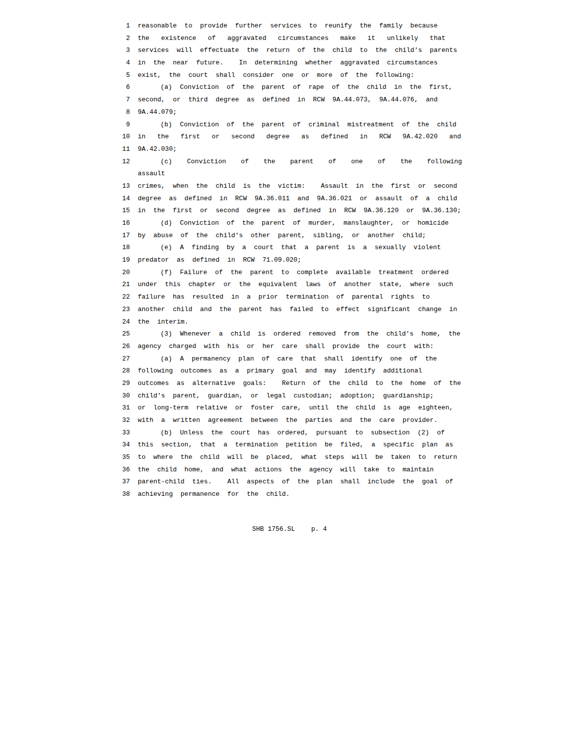reasonable to provide further services to reunify the family because
the existence of aggravated circumstances make it unlikely that
services will effectuate the return of the child to the child's parents
in the near future. In determining whether aggravated circumstances
exist, the court shall consider one or more of the following:
(a) Conviction of the parent of rape of the child in the first,
second, or third degree as defined in RCW 9A.44.073, 9A.44.076, and
9A.44.079;
(b) Conviction of the parent of criminal mistreatment of the child
in the first or second degree as defined in RCW 9A.42.020 and
9A.42.030;
(c) Conviction of the parent of one of the following assault
crimes, when the child is the victim: Assault in the first or second
degree as defined in RCW 9A.36.011 and 9A.36.021 or assault of a child
in the first or second degree as defined in RCW 9A.36.120 or 9A.36.130;
(d) Conviction of the parent of murder, manslaughter, or homicide
by abuse of the child's other parent, sibling, or another child;
(e) A finding by a court that a parent is a sexually violent
predator as defined in RCW 71.09.020;
(f) Failure of the parent to complete available treatment ordered
under this chapter or the equivalent laws of another state, where such
failure has resulted in a prior termination of parental rights to
another child and the parent has failed to effect significant change in
the interim.
(3) Whenever a child is ordered removed from the child's home, the
agency charged with his or her care shall provide the court with:
(a) A permanency plan of care that shall identify one of the
following outcomes as a primary goal and may identify additional
outcomes as alternative goals: Return of the child to the home of the
child's parent, guardian, or legal custodian; adoption; guardianship;
or long-term relative or foster care, until the child is age eighteen,
with a written agreement between the parties and the care provider.
(b) Unless the court has ordered, pursuant to subsection (2) of
this section, that a termination petition be filed, a specific plan as
to where the child will be placed, what steps will be taken to return
the child home, and what actions the agency will take to maintain
parent-child ties. All aspects of the plan shall include the goal of
achieving permanence for the child.
SHB 1756.SL p. 4